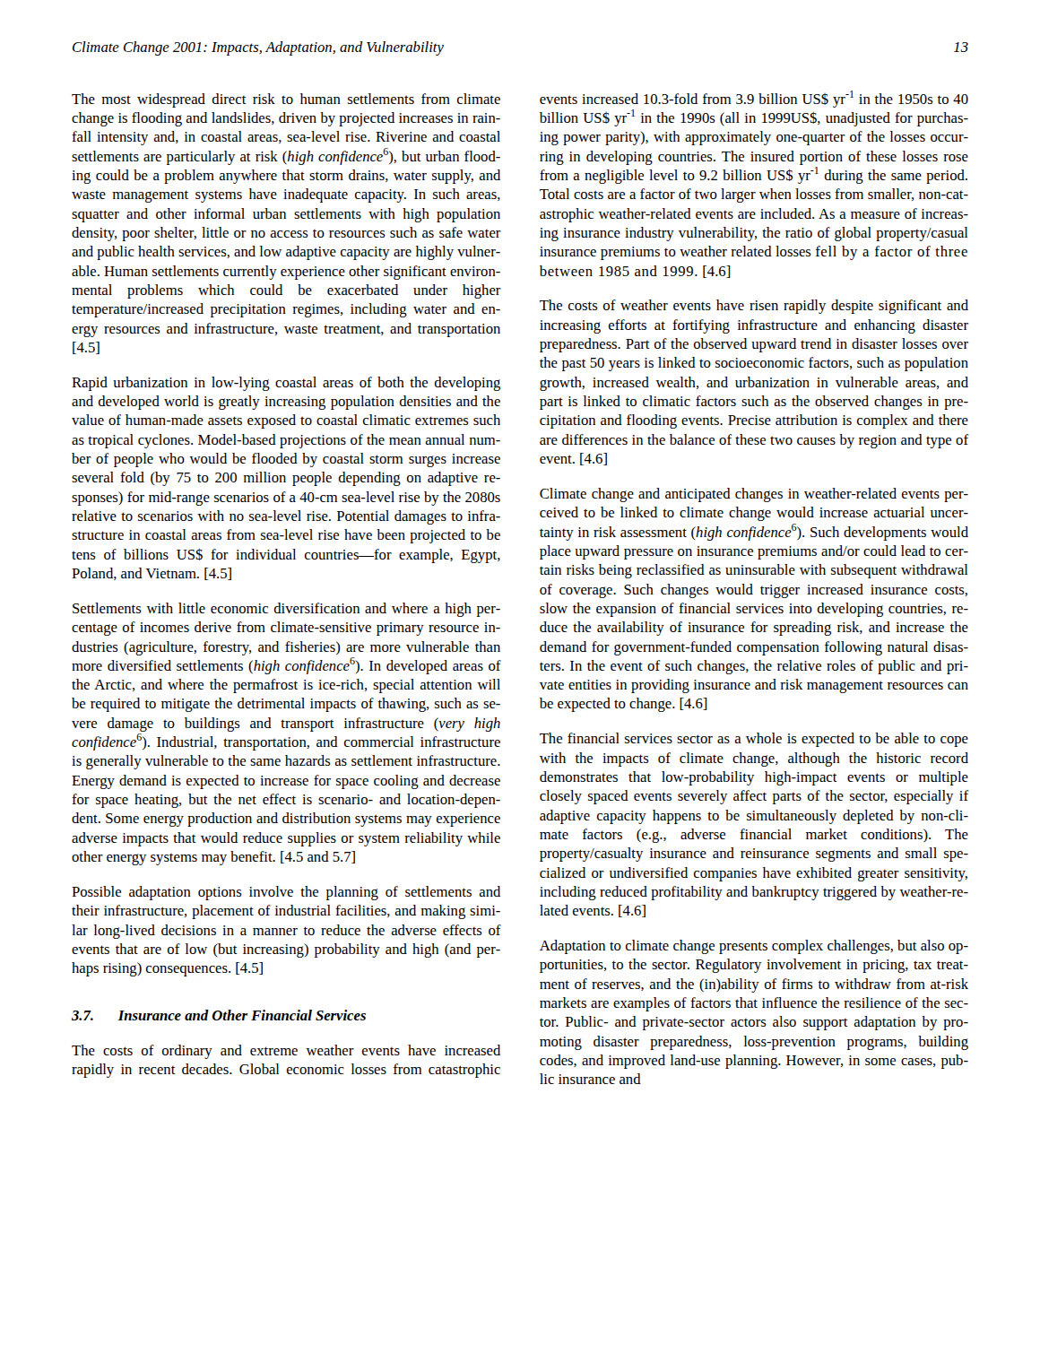Climate Change 2001: Impacts, Adaptation, and Vulnerability 13
The most widespread direct risk to human settlements from climate change is flooding and landslides, driven by projected increases in rainfall intensity and, in coastal areas, sea-level rise. Riverine and coastal settlements are particularly at risk (high confidence6), but urban flooding could be a problem anywhere that storm drains, water supply, and waste management systems have inadequate capacity. In such areas, squatter and other informal urban settlements with high population density, poor shelter, little or no access to resources such as safe water and public health services, and low adaptive capacity are highly vulnerable. Human settlements currently experience other significant environmental problems which could be exacerbated under higher temperature/increased precipitation regimes, including water and energy resources and infrastructure, waste treatment, and transportation [4.5]
Rapid urbanization in low-lying coastal areas of both the developing and developed world is greatly increasing population densities and the value of human-made assets exposed to coastal climatic extremes such as tropical cyclones. Model-based projections of the mean annual number of people who would be flooded by coastal storm surges increase several fold (by 75 to 200 million people depending on adaptive responses) for mid-range scenarios of a 40-cm sea-level rise by the 2080s relative to scenarios with no sea-level rise. Potential damages to infrastructure in coastal areas from sea-level rise have been projected to be tens of billions US$ for individual countries—for example, Egypt, Poland, and Vietnam. [4.5]
Settlements with little economic diversification and where a high percentage of incomes derive from climate-sensitive primary resource industries (agriculture, forestry, and fisheries) are more vulnerable than more diversified settlements (high confidence6). In developed areas of the Arctic, and where the permafrost is ice-rich, special attention will be required to mitigate the detrimental impacts of thawing, such as severe damage to buildings and transport infrastructure (very high confidence6). Industrial, transportation, and commercial infrastructure is generally vulnerable to the same hazards as settlement infrastructure. Energy demand is expected to increase for space cooling and decrease for space heating, but the net effect is scenario- and location-dependent. Some energy production and distribution systems may experience adverse impacts that would reduce supplies or system reliability while other energy systems may benefit. [4.5 and 5.7]
Possible adaptation options involve the planning of settlements and their infrastructure, placement of industrial facilities, and making similar long-lived decisions in a manner to reduce the adverse effects of events that are of low (but increasing) probability and high (and perhaps rising) consequences. [4.5]
3.7. Insurance and Other Financial Services
The costs of ordinary and extreme weather events have increased rapidly in recent decades. Global economic losses from catastrophic events increased 10.3-fold from 3.9 billion US$ yr-1 in the 1950s to 40 billion US$ yr-1 in the 1990s (all in 1999US$, unadjusted for purchasing power parity), with approximately one-quarter of the losses occurring in developing countries. The insured portion of these losses rose from a negligible level to 9.2 billion US$ yr-1 during the same period. Total costs are a factor of two larger when losses from smaller, non-catastrophic weather-related events are included. As a measure of increasing insurance industry vulnerability, the ratio of global property/casual insurance premiums to weather related losses fell by a factor of three between 1985 and 1999. [4.6]
The costs of weather events have risen rapidly despite significant and increasing efforts at fortifying infrastructure and enhancing disaster preparedness. Part of the observed upward trend in disaster losses over the past 50 years is linked to socioeconomic factors, such as population growth, increased wealth, and urbanization in vulnerable areas, and part is linked to climatic factors such as the observed changes in precipitation and flooding events. Precise attribution is complex and there are differences in the balance of these two causes by region and type of event. [4.6]
Climate change and anticipated changes in weather-related events perceived to be linked to climate change would increase actuarial uncertainty in risk assessment (high confidence6). Such developments would place upward pressure on insurance premiums and/or could lead to certain risks being reclassified as uninsurable with subsequent withdrawal of coverage. Such changes would trigger increased insurance costs, slow the expansion of financial services into developing countries, reduce the availability of insurance for spreading risk, and increase the demand for government-funded compensation following natural disasters. In the event of such changes, the relative roles of public and private entities in providing insurance and risk management resources can be expected to change. [4.6]
The financial services sector as a whole is expected to be able to cope with the impacts of climate change, although the historic record demonstrates that low-probability high-impact events or multiple closely spaced events severely affect parts of the sector, especially if adaptive capacity happens to be simultaneously depleted by non-climate factors (e.g., adverse financial market conditions). The property/casualty insurance and reinsurance segments and small specialized or undiversified companies have exhibited greater sensitivity, including reduced profitability and bankruptcy triggered by weather-related events. [4.6]
Adaptation to climate change presents complex challenges, but also opportunities, to the sector. Regulatory involvement in pricing, tax treatment of reserves, and the (in)ability of firms to withdraw from at-risk markets are examples of factors that influence the resilience of the sector. Public- and private-sector actors also support adaptation by promoting disaster preparedness, loss-prevention programs, building codes, and improved land-use planning. However, in some cases, public insurance and